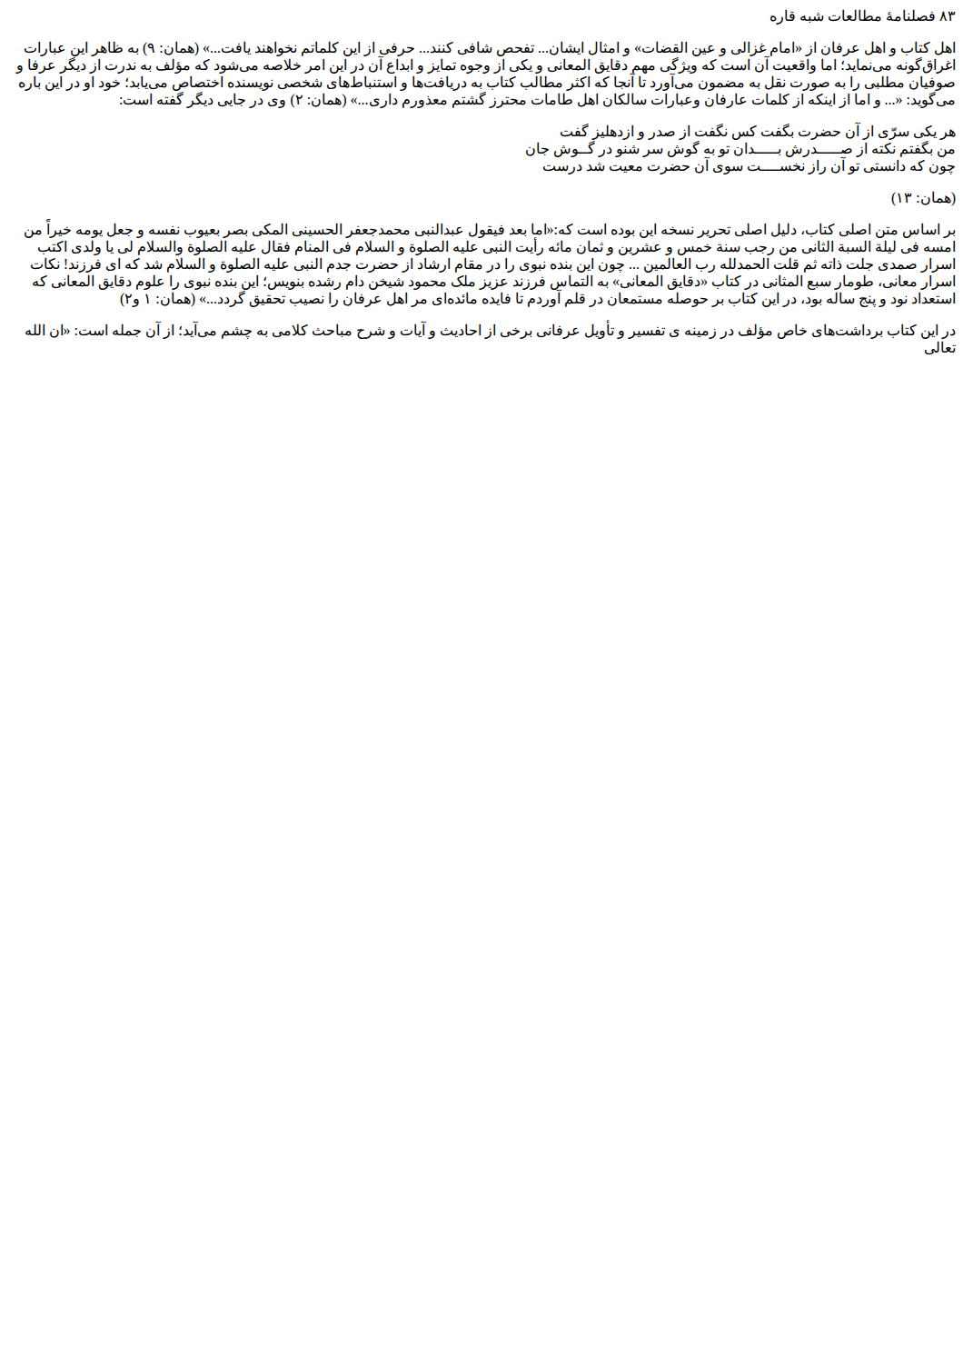۸۳ فصلنامهٔ مطالعات شبه قاره
اهل کتاب و اهل عرفان از «امام غزالی و عین القضات» و امثال ایشان... تفحص شافی کنند... حرفی از این کلماتم نخواهند یافت...» (همان: ۹) به ظاهر این عبارات اغراق‌گونه می‌نماید؛ اما واقعیت آن است که ویژگی مهم دقایق المعانی و یکی از وجوه تمایز و ابداع آن در این امر خلاصه می‌شود که مؤلف به ندرت از دیگر عرفا و صوفیان مطلبی را به صورت نقل به مضمون می‌آورد تا آنجا که اکثر مطالب کتاب به دریافت‌ها و استنباط‌های شخصی نویسنده اختصاص می‌یابد؛ خود او در این باره می‌گوید: «... و اما از اینکه از کلمات عارفان وعبارات سالکان اهل طامات محترز گشتم معذورم داری...» (همان: ۲) وی در جایی دیگر گفته است:
هر یکی سرّی از آن حضرت بگفت کس نگفت از صدر و ازدهلیز گفت
من بگفتم نکته از صـــــدرش بـــــدان تو به گوش سر شنو در گــوش جان
چون که دانستی تو آن راز نخســــت سوی آن حضرت معیت شد درست
(همان: ۱۳)
بر اساس متن اصلی کتاب، دلیل اصلی تحریر نسخه این بوده است که:«اما بعد فیقول عبدالنبی محمدجعفر الحسینی المکی بصر بعیوب نفسه و جعل یومه خیراً من امسه فی لیلة السبة الثانی من رجب سنة خمس و عشرین و ثمان مائه رأیت النبی علیه الصلوة و السلام فی المنام فقال علیه الصلوة والسلام لی یا ولدی اکتب اسرار صمدی جلت ذاته ثم قلت الحمدلله رب العالمین ... چون این بنده نبوی را در مقام ارشاد از حضرت جدم النبی علیه الصلوة و السلام شد که ای فرزند! نکات اسرار معانی، طومار سبع المثانی در کتاب «دقایق المعانی» به التماس فرزند عزیز ملک محمود شیخن دام رشده بنویس؛ این بنده نبوی را علوم دقایق المعانی که استعداد نود و پنج ساله بود، در این کتاب بر حوصله مستمعان در قلم آوردم تا فایده مائده‌ای مر اهل عرفان را نصیب تحقیق گردد...» (همان: ۱ و۲)
در این کتاب برداشت‌های خاص مؤلف در زمینه ی تفسیر و تأویل عرفانی برخی از احادیث و آیات و شرح مباحث کلامی به چشم می‌آید؛ از آن جمله است: «ان الله تعالی